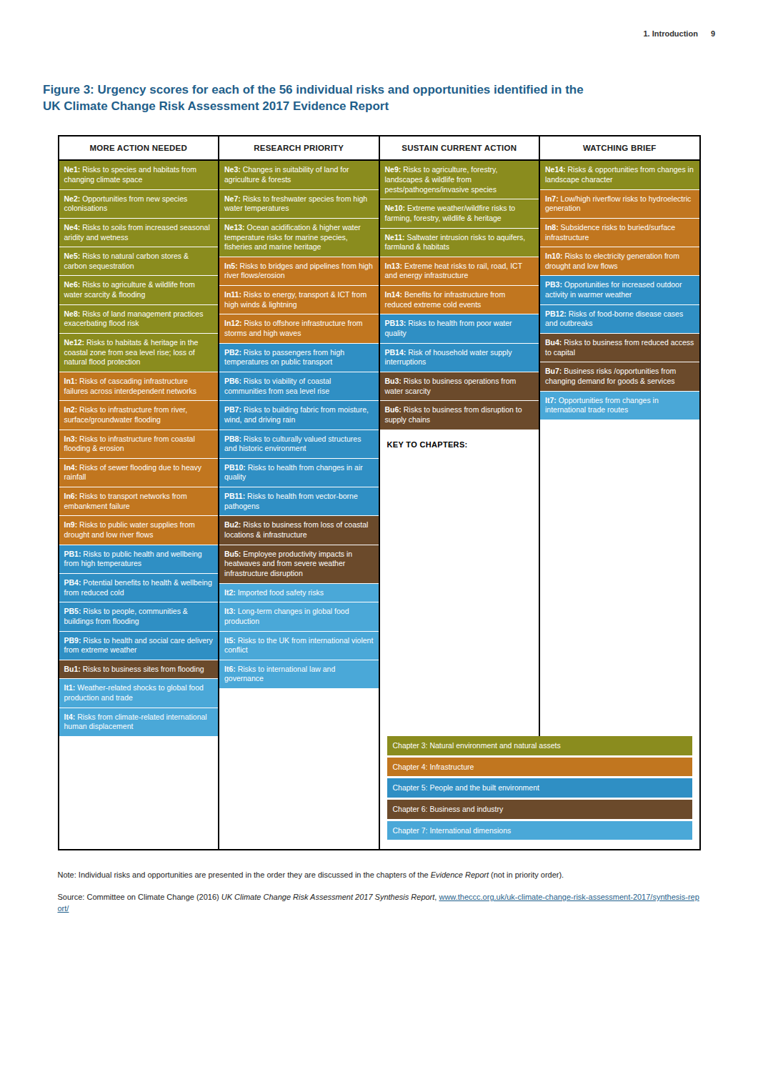1. Introduction 9
Figure 3: Urgency scores for each of the 56 individual risks and opportunities identified in the UK Climate Change Risk Assessment 2017 Evidence Report
| MORE ACTION NEEDED | RESEARCH PRIORITY | SUSTAIN CURRENT ACTION | WATCHING BRIEF |
| --- | --- | --- | --- |
| Ne1: Risks to species and habitats from changing climate space Ne2: Opportunities from new species colonisations Ne4: Risks to soils from increased seasonal aridity and wetness Ne5: Risks to natural carbon stores & carbon sequestration Ne6: Risks to agriculture & wildlife from water scarcity & flooding Ne8: Risks of land management practices exacerbating flood risk Ne12: Risks to habitats & heritage in the coastal zone from sea level rise; loss of natural flood protection In1: Risks of cascading infrastructure failures across interdependent networks In2: Risks to infrastructure from river, surface/groundwater flooding In3: Risks to infrastructure from coastal flooding & erosion In4: Risks of sewer flooding due to heavy rainfall In6: Risks to transport networks from embankment failure In9: Risks to public water supplies from drought and low river flows PB1: Risks to public health and wellbeing from high temperatures PB4: Potential benefits to health & wellbeing from reduced cold PB5: Risks to people, communities & buildings from flooding PB9: Risks to health and social care delivery from extreme weather Bu1: Risks to business sites from flooding It1: Weather-related shocks to global food production and trade It4: Risks from climate-related international human displacement | Ne3: Changes in suitability of land for agriculture & forests Ne7: Risks to freshwater species from high water temperatures Ne13: Ocean acidification & higher water temperature risks for marine species, fisheries and marine heritage In5: Risks to bridges and pipelines from high river flows/erosion In11: Risks to energy, transport & ICT from high winds & lightning In12: Risks to offshore infrastructure from storms and high waves PB2: Risks to passengers from high temperatures on public transport PB6: Risks to viability of coastal communities from sea level rise PB7: Risks to building fabric from moisture, wind, and driving rain PB8: Risks to culturally valued structures and historic environment PB10: Risks to health from changes in air quality PB11: Risks to health from vector-borne pathogens Bu2: Risks to business from loss of coastal locations & infrastructure Bu5: Employee productivity impacts in heatwaves and from severe weather infrastructure disruption It2: Imported food safety risks It3: Long-term changes in global food production It5: Risks to the UK from international violent conflict It6: Risks to international law and governance | Ne9: Risks to agriculture, forestry, landscapes & wildlife from pests/pathogens/invasive species Ne10: Extreme weather/wildfire risks to farming, forestry, wildlife & heritage Ne11: Saltwater intrusion risks to aquifers, farmland & habitats In13: Extreme heat risks to rail, road, ICT and energy infrastructure In14: Benefits for infrastructure from reduced extreme cold events PB13: Risks to health from poor water quality PB14: Risk of household water supply interruptions Bu3: Risks to business operations from water scarcity Bu6: Risks to business from disruption to supply chains KEY TO CHAPTERS: | Ne14: Risks & opportunities from changes in landscape character In7: Low/high riverflow risks to hydroelectric generation In8: Subsidence risks to buried/surface infrastructure In10: Risks to electricity generation from drought and low flows PB3: Opportunities for increased outdoor activity in warmer weather PB12: Risks of food-borne disease cases and outbreaks Bu4: Risks to business from reduced access to capital Bu7: Business risks /opportunities from changing demand for goods & services It7: Opportunities from changes in international trade routes |
| | | Chapter 3: Natural environment and natural assets Chapter 4: Infrastructure Chapter 5: People and the built environment Chapter 6: Business and industry Chapter 7: International dimensions |
Note: Individual risks and opportunities are presented in the order they are discussed in the chapters of the Evidence Report (not in priority order).
Source: Committee on Climate Change (2016) UK Climate Change Risk Assessment 2017 Synthesis Report, www.theccc.org.uk/uk-climate-change-risk-assessment-2017/synthesis-report/